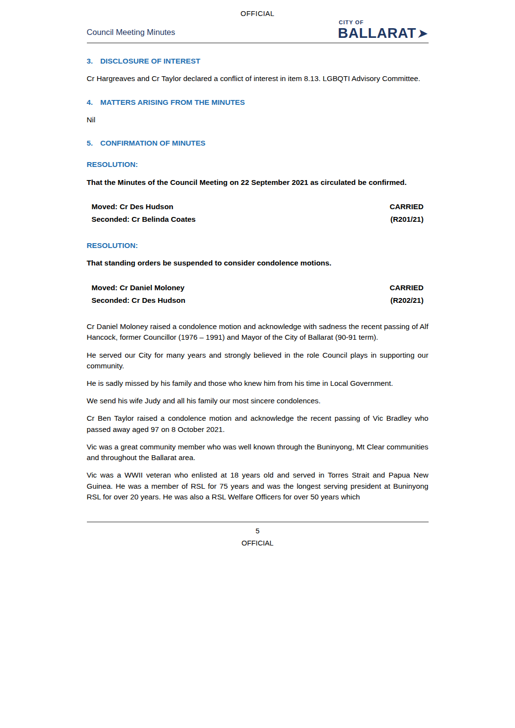OFFICIAL
Council Meeting Minutes
CITY OF BALLARAT➤
3. DISCLOSURE OF INTEREST
Cr Hargreaves and Cr Taylor declared a conflict of interest in item 8.13. LGBQTI Advisory Committee.
4. MATTERS ARISING FROM THE MINUTES
Nil
5. CONFIRMATION OF MINUTES
RESOLUTION:
That the Minutes of the Council Meeting on 22 September 2021 as circulated be confirmed.
| Moved: Cr Des Hudson | CARRIED |
| Seconded: Cr Belinda Coates | (R201/21) |
RESOLUTION:
That standing orders be suspended to consider condolence motions.
| Moved: Cr Daniel Moloney | CARRIED |
| Seconded: Cr Des Hudson | (R202/21) |
Cr Daniel Moloney raised a condolence motion and acknowledge with sadness the recent passing of Alf Hancock, former Councillor (1976 – 1991) and Mayor of the City of Ballarat (90-91 term).
He served our City for many years and strongly believed in the role Council plays in supporting our community.
He is sadly missed by his family and those who knew him from his time in Local Government.
We send his wife Judy and all his family our most sincere condolences.
Cr Ben Taylor raised a condolence motion and acknowledge the recent passing of Vic Bradley who passed away aged 97 on 8 October 2021.
Vic was a great community member who was well known through the Buninyong, Mt Clear communities and throughout the Ballarat area.
Vic was a WWII veteran who enlisted at 18 years old and served in Torres Strait and Papua New Guinea. He was a member of RSL for 75 years and was the longest serving president at Buninyong RSL for over 20 years. He was also a RSL Welfare Officers for over 50 years which
5 OFFICIAL